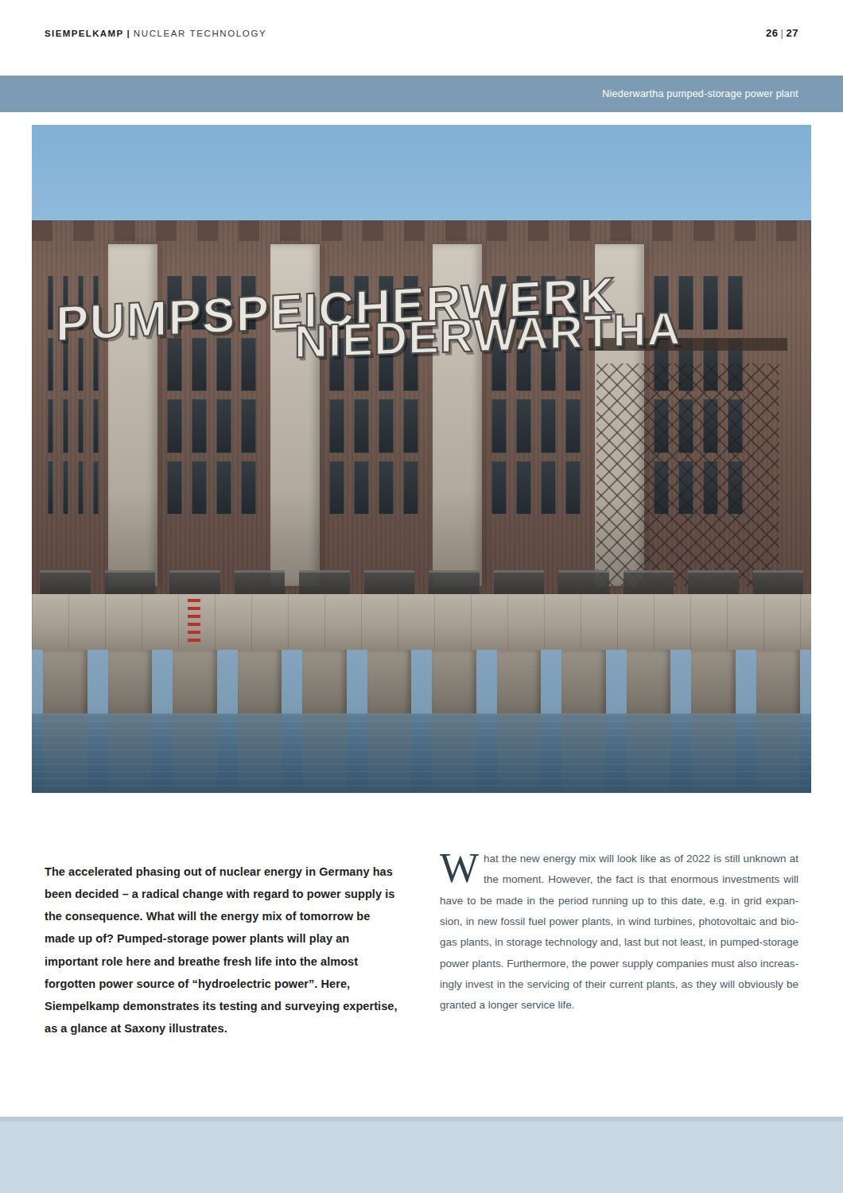SIEMPELKAMP|NUCLEAR TECHNOLOGY
26|27
Niederwartha pumped-storage power plant
PUMPSPEICHERWERK
NIEDERWARTHA
The accelerated phasing out of nuclear energy in Germany has been decided – a radical change with regard to power supply is the consequence. What will the energy mix of tomorrow be made up of? Pumped-storage power plants will play an important role here and breathe fresh life into the almost forgotten power source of “hydroelectric power”. Here, Siempelkamp demonstrates its testing and surveying expertise, as a glance at Saxony illustrates.
W
hat the new energy mix will look like as of 2022 is still unknown at the moment. However, the fact is that enormous investments will have to be made in the period running up to this date, e.g. in grid expansion, in new fossil fuel power plants, in wind turbines, photovoltaic and biogas plants, in storage technology and, last but not least, in pumped-storage power plants. Furthermore, the power supply companies must also increasingly invest in the servicing of their current plants, as they will obviously be granted a longer service life.